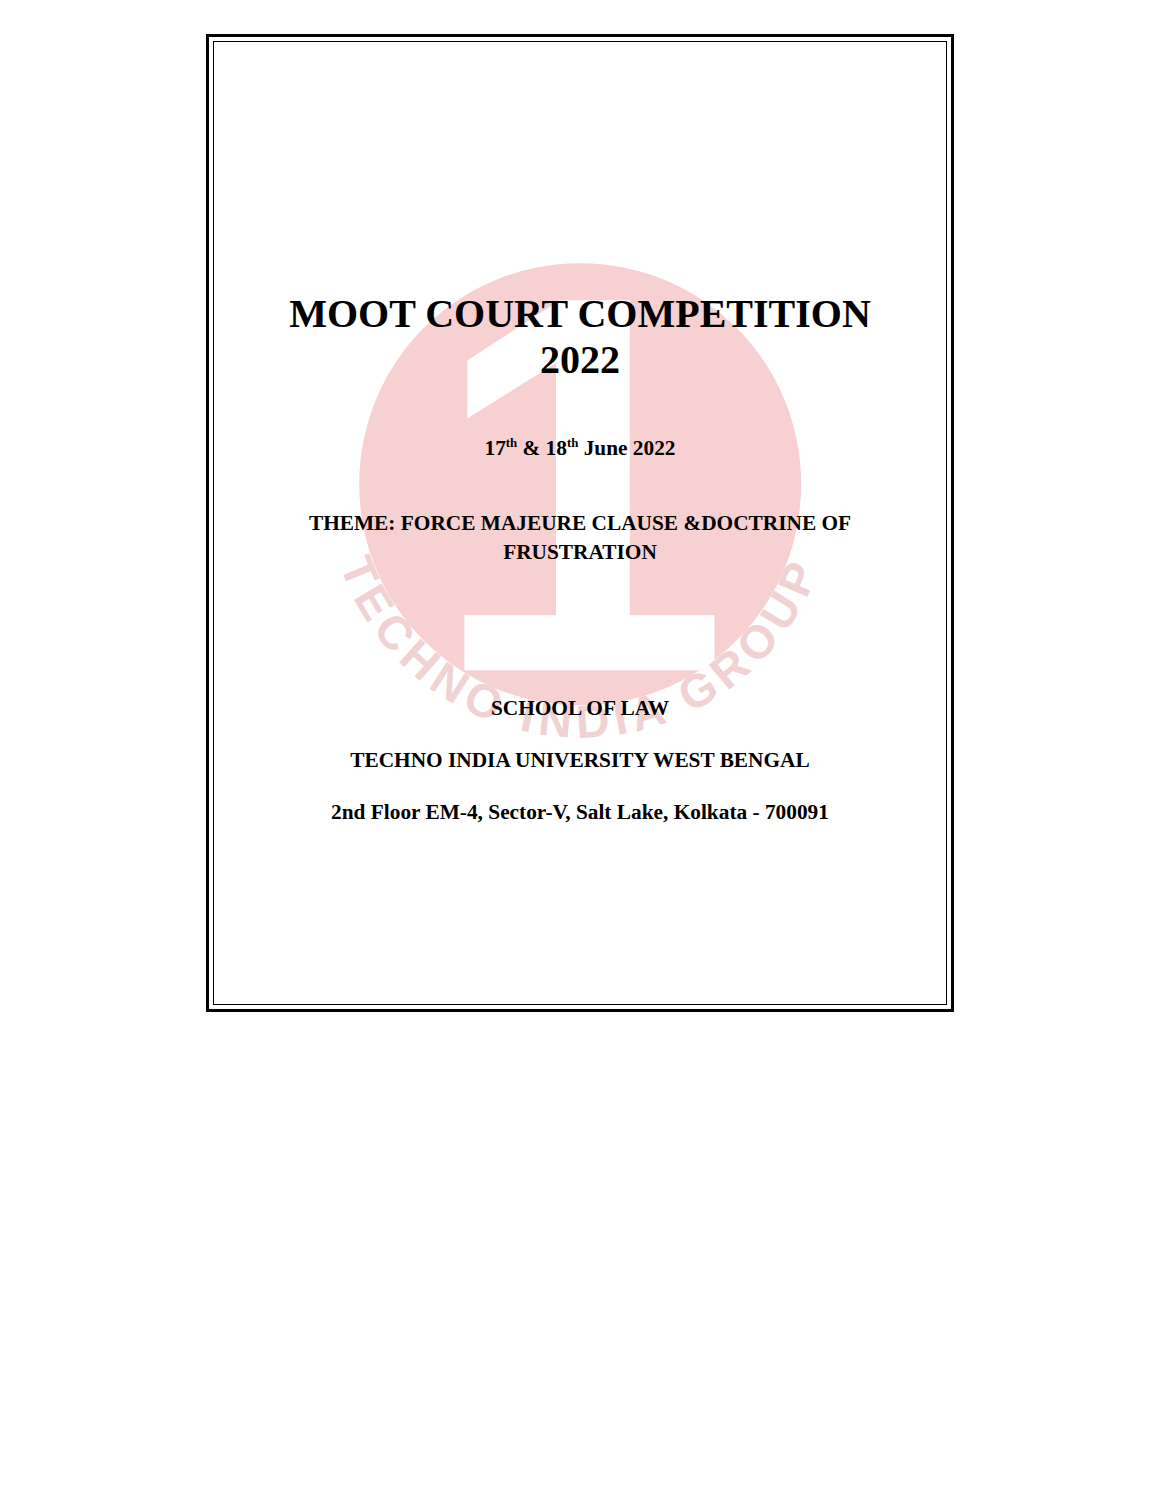1
TECHNO INDIA GROUP
MOOT COURT COMPETITION 2022
17th & 18th June 2022
THEME: FORCE MAJEURE CLAUSE &DOCTRINE OF FRUSTRATION
SCHOOL OF LAW
TECHNO INDIA UNIVERSITY WEST BENGAL
2nd Floor EM-4, Sector-V, Salt Lake, Kolkata - 700091